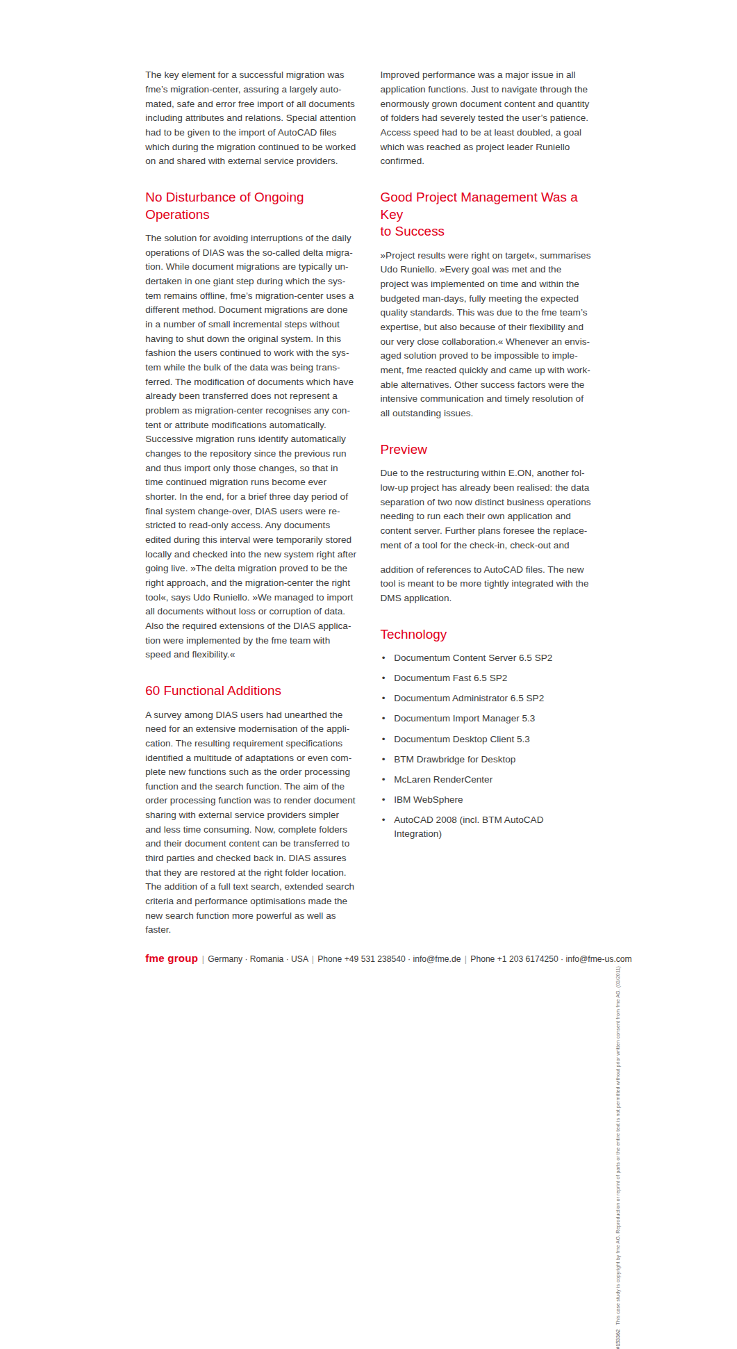The key element for a successful migration was fme’s migration-center, assuring a largely automated, safe and error free import of all documents including attributes and relations. Special attention had to be given to the import of AutoCAD files which during the migration continued to be worked on and shared with external service providers.
No Disturbance of Ongoing Operations
The solution for avoiding interruptions of the daily operations of DIAS was the so-called delta migration. While document migrations are typically undertaken in one giant step during which the system remains offline, fme’s migration-center uses a different method. Document migrations are done in a number of small incremental steps without having to shut down the original system. In this fashion the users continued to work with the system while the bulk of the data was being transferred. The modification of documents which have already been transferred does not represent a problem as migration-center recognises any content or attribute modifications automatically. Successive migration runs identify automatically changes to the repository since the previous run and thus import only those changes, so that in time continued migration runs become ever shorter. In the end, for a brief three day period of final system change-over, DIAS users were restricted to read-only access. Any documents edited during this interval were temporarily stored locally and checked into the new system right after going live. »The delta migration proved to be the right approach, and the migration-center the right tool«, says Udo Runiello. »We managed to import all documents without loss or corruption of data. Also the required extensions of the DIAS application were implemented by the fme team with speed and flexibility.«
60 Functional Additions
A survey among DIAS users had unearthed the need for an extensive modernisation of the application. The resulting requirement specifications identified a multitude of adaptations or even complete new functions such as the order processing function and the search function. The aim of the order processing function was to render document sharing with external service providers simpler and less time consuming. Now, complete folders and their document content can be transferred to third parties and checked back in. DIAS assures that they are restored at the right folder location. The addition of a full text search, extended search criteria and performance optimisations made the new search function more powerful as well as faster.
Improved performance was a major issue in all application functions. Just to navigate through the enormously grown document content and quantity of folders had severely tested the user’s patience. Access speed had to be at least doubled, a goal which was reached as project leader Runiello confirmed.
Good Project Management Was a Key
to Success
»Project results were right on target«, summarises Udo Runiello. »Every goal was met and the project was implemented on time and within the budgeted man-days, fully meeting the expected quality standards. This was due to the fme team’s expertise, but also because of their flexibility and our very close collaboration.« Whenever an envisaged solution proved to be impossible to implement, fme reacted quickly and came up with workable alternatives. Other success factors were the intensive communication and timely resolution of all outstanding issues.
Preview
Due to the restructuring within E.ON, another follow-up project has already been realised: the data separation of two now distinct business operations needing to run each their own application and content server. Further plans foresee the replacement of a tool for the check-in, check-out and
addition of references to AutoCAD files. The new tool is meant to be more tightly integrated with the DMS application.
Technology
Documentum Content Server 6.5 SP2
Documentum Fast 6.5 SP2
Documentum Administrator 6.5 SP2
Documentum Import Manager 5.3
Documentum Desktop Client 5.3
BTM Drawbridge for Desktop
McLaren RenderCenter
IBM WebSphere
AutoCAD 2008 (incl. BTM AutoCAD Integration)
#153362 This case study is copyright by fme AG. Reproduction or reprint of parts or the entire text is not permitted without prior written consent from fme AG. (03/2011)
fme group | Germany · Romania · USA | Phone +49 531 238540 · info@fme.de | Phone +1 203 6174250 · info@fme-us.com